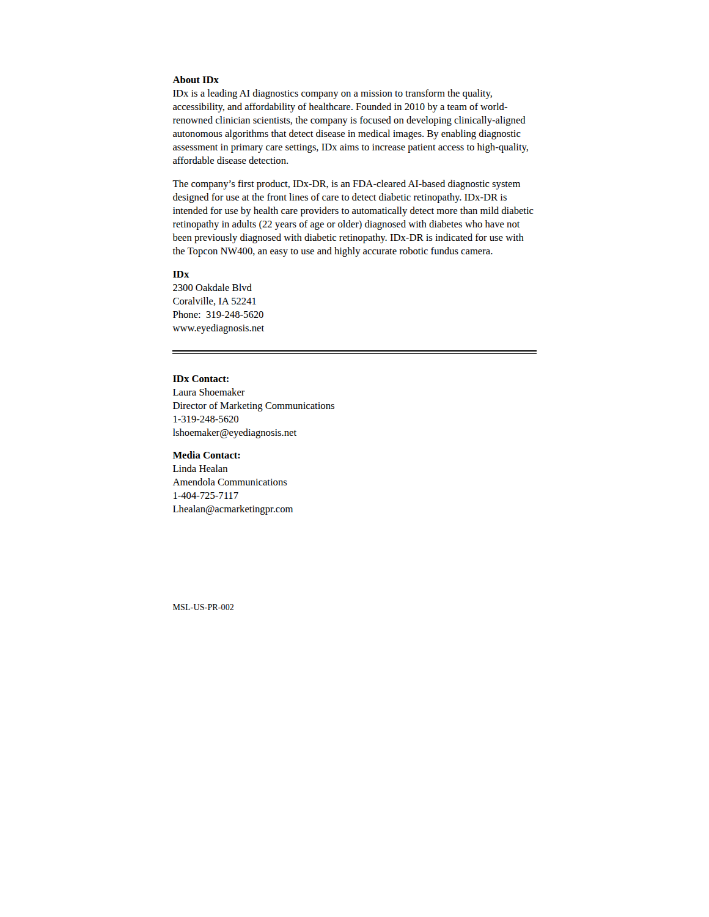About IDx
IDx is a leading AI diagnostics company on a mission to transform the quality, accessibility, and affordability of healthcare. Founded in 2010 by a team of world-renowned clinician scientists, the company is focused on developing clinically-aligned autonomous algorithms that detect disease in medical images. By enabling diagnostic assessment in primary care settings, IDx aims to increase patient access to high-quality, affordable disease detection.
The company’s first product, IDx-DR, is an FDA-cleared AI-based diagnostic system designed for use at the front lines of care to detect diabetic retinopathy. IDx-DR is intended for use by health care providers to automatically detect more than mild diabetic retinopathy in adults (22 years of age or older) diagnosed with diabetes who have not been previously diagnosed with diabetic retinopathy. IDx-DR is indicated for use with the Topcon NW400, an easy to use and highly accurate robotic fundus camera.
IDx
2300 Oakdale Blvd
Coralville, IA 52241
Phone: 319-248-5620
www.eyediagnosis.net
IDx Contact:
Laura Shoemaker
Director of Marketing Communications
1-319-248-5620
lshoemaker@eyediagnosis.net
Media Contact:
Linda Healan
Amendola Communications
1-404-725-7117
Lhealan@acmarketingpr.com
MSL-US-PR-002